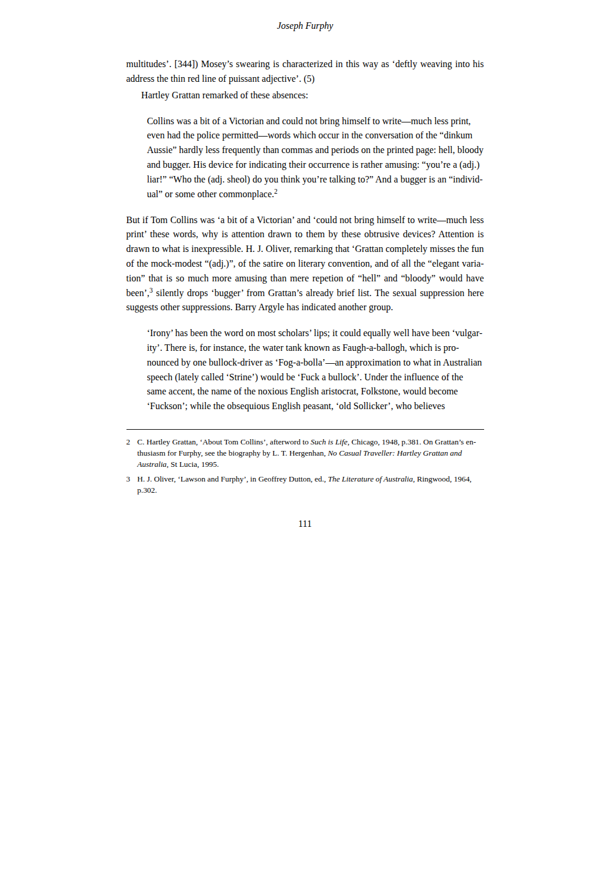Joseph Furphy
multitudes’. [344]) Mosey’s swearing is characterized in this way as ‘deftly weaving into his address the thin red line of puissant adjective’. (5)
Hartley Grattan remarked of these absences:
Collins was a bit of a Victorian and could not bring himself to write—much less print, even had the police permitted—words which occur in the conversation of the “dinkum Aussie” hardly less frequently than commas and periods on the printed page: hell, bloody and bugger. His device for indicating their occurrence is rather amusing: “you’re a (adj.) liar!” “Who the (adj. sheol) do you think you’re talking to?” And a bugger is an “individual” or some other commonplace.2
But if Tom Collins was ‘a bit of a Victorian’ and ‘could not bring himself to write—much less print’ these words, why is attention drawn to them by these obtrusive devices? Attention is drawn to what is inexpressible. H. J. Oliver, remarking that ‘Grattan completely misses the fun of the mock-modest “(adj.)”, of the satire on literary convention, and of all the “elegant variation” that is so much more amusing than mere repetion of “hell” and “bloody” would have been’,3 silently drops ‘bugger’ from Grattan’s already brief list. The sexual suppression here suggests other suppressions. Barry Argyle has indicated another group.
‘Irony’ has been the word on most scholars’ lips; it could equally well have been ‘vulgarity’. There is, for instance, the water tank known as Faugh-a-ballogh, which is pronounced by one bullock-driver as ‘Fog-a-bolla’—an approximation to what in Australian speech (lately called ‘Strine’) would be ‘Fuck a bullock’. Under the influence of the same accent, the name of the noxious English aristocrat, Folkstone, would become ‘Fuckson’; while the obsequious English peasant, ‘old Sollicker’, who believes
2 C. Hartley Grattan, ‘About Tom Collins’, afterword to Such is Life, Chicago, 1948, p.381. On Grattan’s enthusiasm for Furphy, see the biography by L. T. Hergenhan, No Casual Traveller: Hartley Grattan and Australia, St Lucia, 1995.
3 H. J. Oliver, ‘Lawson and Furphy’, in Geoffrey Dutton, ed., The Literature of Australia, Ringwood, 1964, p.302.
111